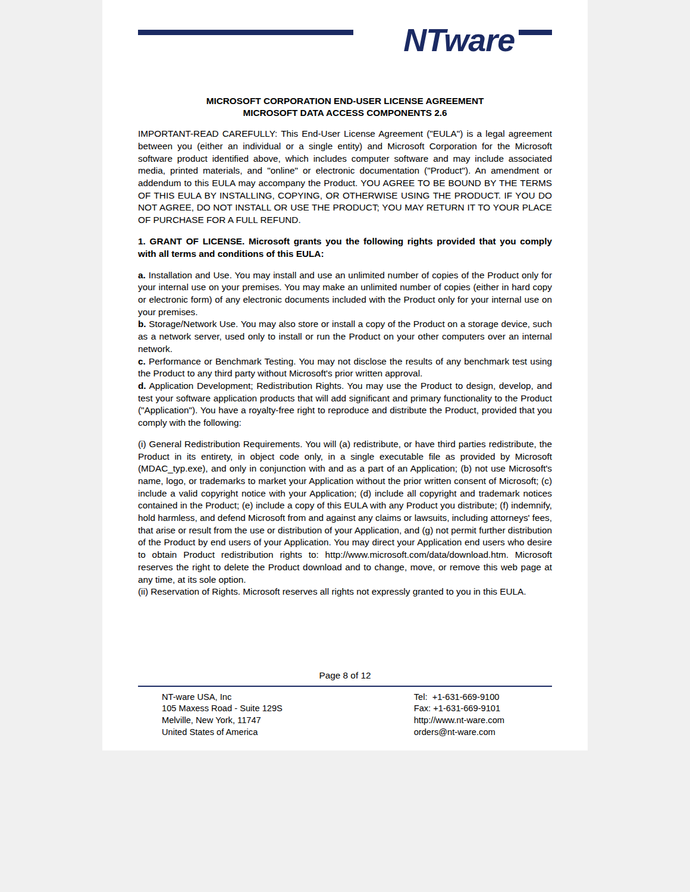NT ware
Microsoft Corporation End-User License Agreement Microsoft Data Access Components 2.6
IMPORTANT-READ CAREFULLY: This End-User License Agreement ("EULA") is a legal agreement between you (either an individual or a single entity) and Microsoft Corporation for the Microsoft software product identified above, which includes computer software and may include associated media, printed materials, and "online" or electronic documentation ("Product"). An amendment or addendum to this EULA may accompany the Product. YOU AGREE TO BE BOUND BY THE TERMS OF THIS EULA BY INSTALLING, COPYING, OR OTHERWISE USING THE PRODUCT. IF YOU DO NOT AGREE, DO NOT INSTALL OR USE THE PRODUCT; YOU MAY RETURN IT TO YOUR PLACE OF PURCHASE FOR A FULL REFUND.
1. GRANT OF LICENSE. Microsoft grants you the following rights provided that you comply with all terms and conditions of this EULA:
a. Installation and Use. You may install and use an unlimited number of copies of the Product only for your internal use on your premises. You may make an unlimited number of copies (either in hard copy or electronic form) of any electronic documents included with the Product only for your internal use on your premises.
b. Storage/Network Use. You may also store or install a copy of the Product on a storage device, such as a network server, used only to install or run the Product on your other computers over an internal network.
c. Performance or Benchmark Testing. You may not disclose the results of any benchmark test using the Product to any third party without Microsoft's prior written approval.
d. Application Development; Redistribution Rights. You may use the Product to design, develop, and test your software application products that will add significant and primary functionality to the Product ("Application"). You have a royalty-free right to reproduce and distribute the Product, provided that you comply with the following:
(i) General Redistribution Requirements. You will (a) redistribute, or have third parties redistribute, the Product in its entirety, in object code only, in a single executable file as provided by Microsoft (MDAC_typ.exe), and only in conjunction with and as a part of an Application; (b) not use Microsoft's name, logo, or trademarks to market your Application without the prior written consent of Microsoft; (c) include a valid copyright notice with your Application; (d) include all copyright and trademark notices contained in the Product; (e) include a copy of this EULA with any Product you distribute; (f) indemnify, hold harmless, and defend Microsoft from and against any claims or lawsuits, including attorneys' fees, that arise or result from the use or distribution of your Application, and (g) not permit further distribution of the Product by end users of your Application. You may direct your Application end users who desire to obtain Product redistribution rights to: http://www.microsoft.com/data/download.htm. Microsoft reserves the right to delete the Product download and to change, move, or remove this web page at any time, at its sole option.
(ii) Reservation of Rights. Microsoft reserves all rights not expressly granted to you in this EULA.
Page 8 of 12
NT-ware USA, Inc
105 Maxess Road - Suite 129S
Melville, New York, 11747
United States of America
Tel: +1-631-669-9100
Fax: +1-631-669-9101
http://www.nt-ware.com
orders@nt-ware.com